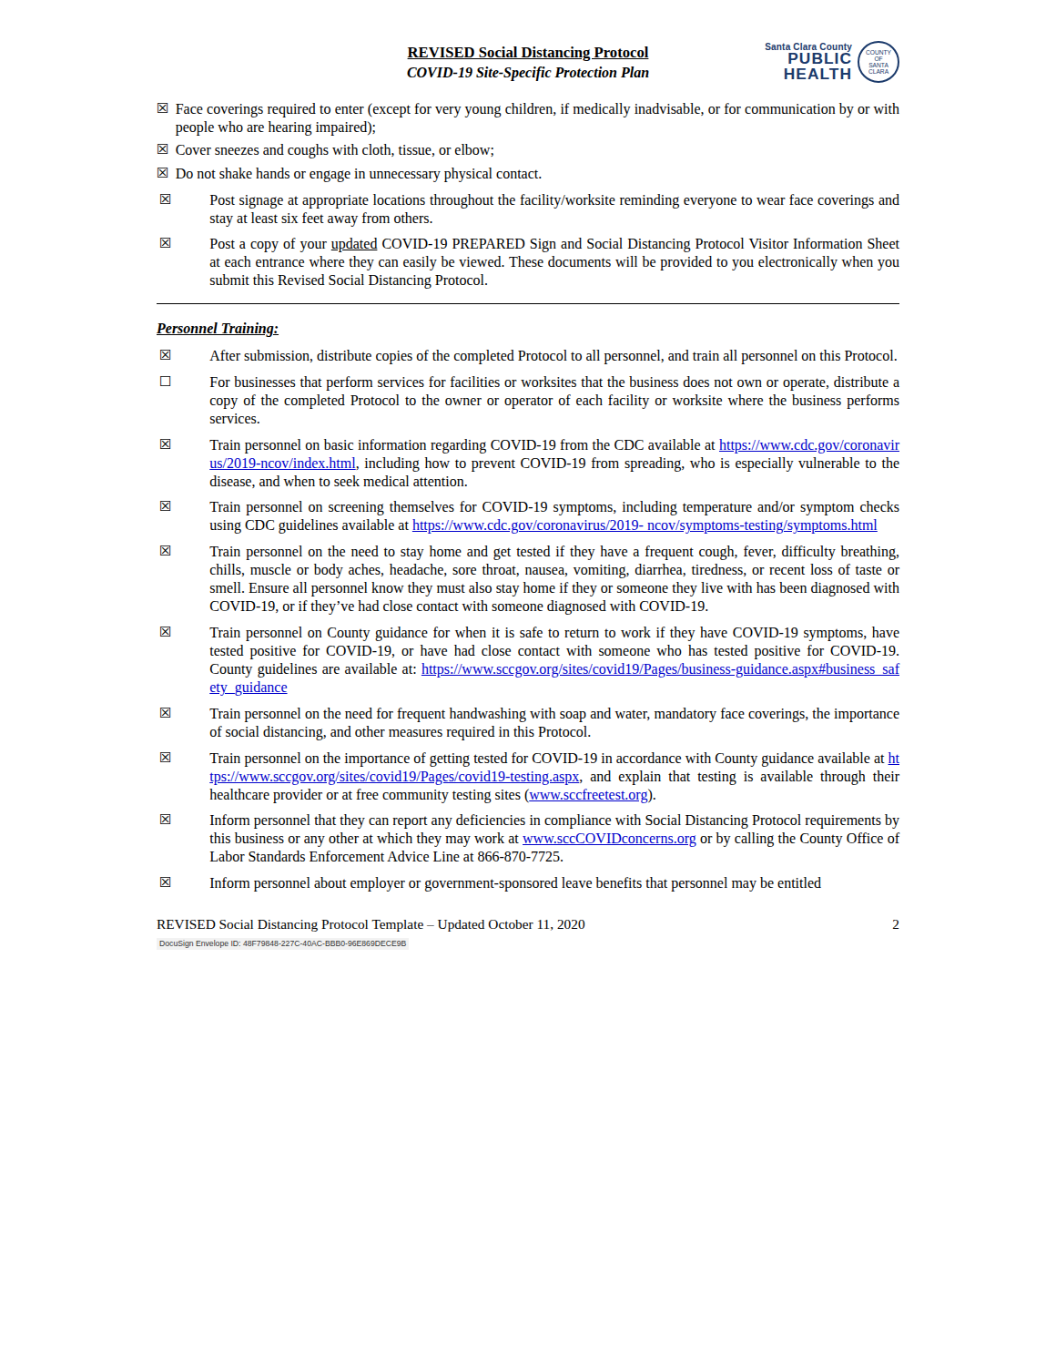Santa Clara County PUBLIC HEALTH
COUNTY OF
SANTA CLARA
REVISED Social Distancing Protocol
COVID-19 Site-Specific Protection Plan
☒ Face coverings required to enter (except for very young children, if medically inadvisable, or for communication by or with people who are hearing impaired);
☒ Cover sneezes and coughs with cloth, tissue, or elbow;
☒ Do not shake hands or engage in unnecessary physical contact.
☒ Post signage at appropriate locations throughout the facility/worksite reminding everyone to wear face coverings and stay at least six feet away from others.
☒ Post a copy of your updated COVID-19 PREPARED Sign and Social Distancing Protocol Visitor Information Sheet at each entrance where they can easily be viewed. These documents will be provided to you electronically when you submit this Revised Social Distancing Protocol.
Personnel Training:
☒ After submission, distribute copies of the completed Protocol to all personnel, and train all personnel on this Protocol.
☐ For businesses that perform services for facilities or worksites that the business does not own or operate, distribute a copy of the completed Protocol to the owner or operator of each facility or worksite where the business performs services.
☒ Train personnel on basic information regarding COVID-19 from the CDC available at https://www.cdc.gov/coronavirus/2019-ncov/index.html, including how to prevent COVID-19 from spreading, who is especially vulnerable to the disease, and when to seek medical attention.
☒ Train personnel on screening themselves for COVID-19 symptoms, including temperature and/or symptom checks using CDC guidelines available at https://www.cdc.gov/coronavirus/2019- ncov/symptoms-testing/symptoms.html
☒ Train personnel on the need to stay home and get tested if they have a frequent cough, fever, difficulty breathing, chills, muscle or body aches, headache, sore throat, nausea, vomiting, diarrhea, tiredness, or recent loss of taste or smell. Ensure all personnel know they must also stay home if they or someone they live with has been diagnosed with COVID-19, or if they’ve had close contact with someone diagnosed with COVID-19.
☒ Train personnel on County guidance for when it is safe to return to work if they have COVID-19 symptoms, have tested positive for COVID-19, or have had close contact with someone who has tested positive for COVID-19. County guidelines are available at: https://www.sccgov.org/sites/covid19/Pages/business-guidance.aspx#business_safety_guidance
☒ Train personnel on the need for frequent handwashing with soap and water, mandatory face coverings, the importance of social distancing, and other measures required in this Protocol.
☒ Train personnel on the importance of getting tested for COVID-19 in accordance with County guidance available at https://www.sccgov.org/sites/covid19/Pages/covid19-testing.aspx, and explain that testing is available through their healthcare provider or at free community testing sites (www.sccfreetest.org).
☒ Inform personnel that they can report any deficiencies in compliance with Social Distancing Protocol requirements by this business or any other at which they may work at www.sccCOVIDconcerns.org or by calling the County Office of Labor Standards Enforcement Advice Line at 866-870-7725.
☒ Inform personnel about employer or government-sponsored leave benefits that personnel may be entitled
REVISED Social Distancing Protocol Template – Updated October 11, 2020 2
DocuSign Envelope ID: 48F79848-227C-40AC-BBB0-96E869DECE9B